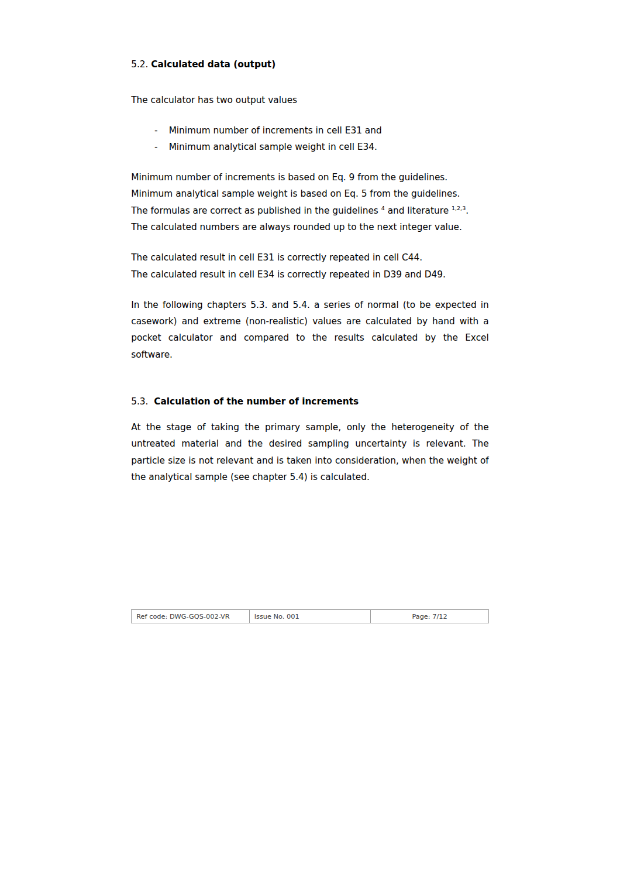5.2. Calculated data (output)
The calculator has two output values
Minimum number of increments in cell E31 and
Minimum analytical sample weight in cell E34.
Minimum number of increments is based on Eq. 9 from the guidelines.
Minimum analytical sample weight is based on Eq. 5 from the guidelines.
The formulas are correct as published in the guidelines 4 and literature 1,2,3.
The calculated numbers are always rounded up to the next integer value.
The calculated result in cell E31 is correctly repeated in cell C44.
The calculated result in cell E34 is correctly repeated in D39 and D49.
In the following chapters 5.3. and 5.4. a series of normal (to be expected in casework) and extreme (non-realistic) values are calculated by hand with a pocket calculator and compared to the results calculated by the Excel software.
5.3. Calculation of the number of increments
At the stage of taking the primary sample, only the heterogeneity of the untreated material and the desired sampling uncertainty is relevant. The particle size is not relevant and is taken into consideration, when the weight of the analytical sample (see chapter 5.4) is calculated.
| Ref code: DWG-GQS-002-VR | Issue No. 001 | Page: 7/12 |